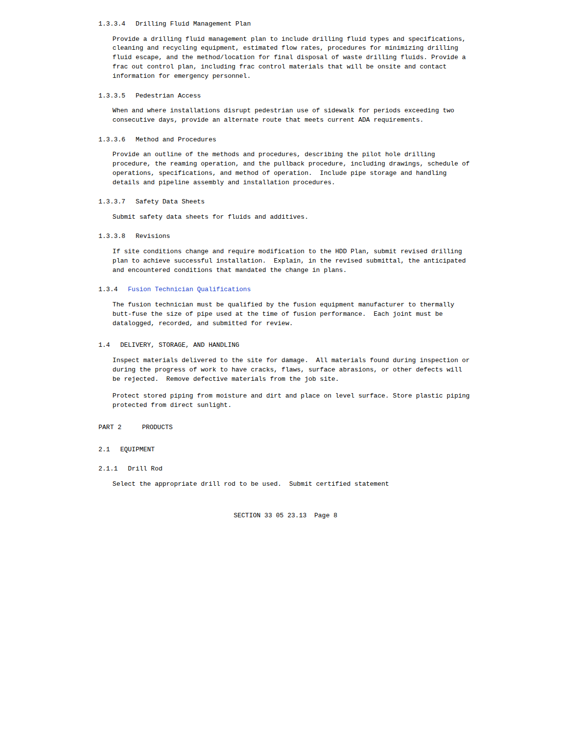1.3.3.4 Drilling Fluid Management Plan
Provide a drilling fluid management plan to include drilling fluid types and specifications, cleaning and recycling equipment, estimated flow rates, procedures for minimizing drilling fluid escape, and the method/location for final disposal of waste drilling fluids. Provide a frac out control plan, including frac control materials that will be onsite and contact information for emergency personnel.
1.3.3.5 Pedestrian Access
When and where installations disrupt pedestrian use of sidewalk for periods exceeding two consecutive days, provide an alternate route that meets current ADA requirements.
1.3.3.6 Method and Procedures
Provide an outline of the methods and procedures, describing the pilot hole drilling procedure, the reaming operation, and the pullback procedure, including drawings, schedule of operations, specifications, and method of operation. Include pipe storage and handling details and pipeline assembly and installation procedures.
1.3.3.7 Safety Data Sheets
Submit safety data sheets for fluids and additives.
1.3.3.8 Revisions
If site conditions change and require modification to the HDD Plan, submit revised drilling plan to achieve successful installation. Explain, in the revised submittal, the anticipated and encountered conditions that mandated the change in plans.
1.3.4 Fusion Technician Qualifications
The fusion technician must be qualified by the fusion equipment manufacturer to thermally butt-fuse the size of pipe used at the time of fusion performance. Each joint must be datalogged, recorded, and submitted for review.
1.4 DELIVERY, STORAGE, AND HANDLING
Inspect materials delivered to the site for damage. All materials found during inspection or during the progress of work to have cracks, flaws, surface abrasions, or other defects will be rejected. Remove defective materials from the job site.
Protect stored piping from moisture and dirt and place on level surface. Store plastic piping protected from direct sunlight.
PART 2 PRODUCTS
2.1 EQUIPMENT
2.1.1 Drill Rod
Select the appropriate drill rod to be used. Submit certified statement
SECTION 33 05 23.13 Page 8